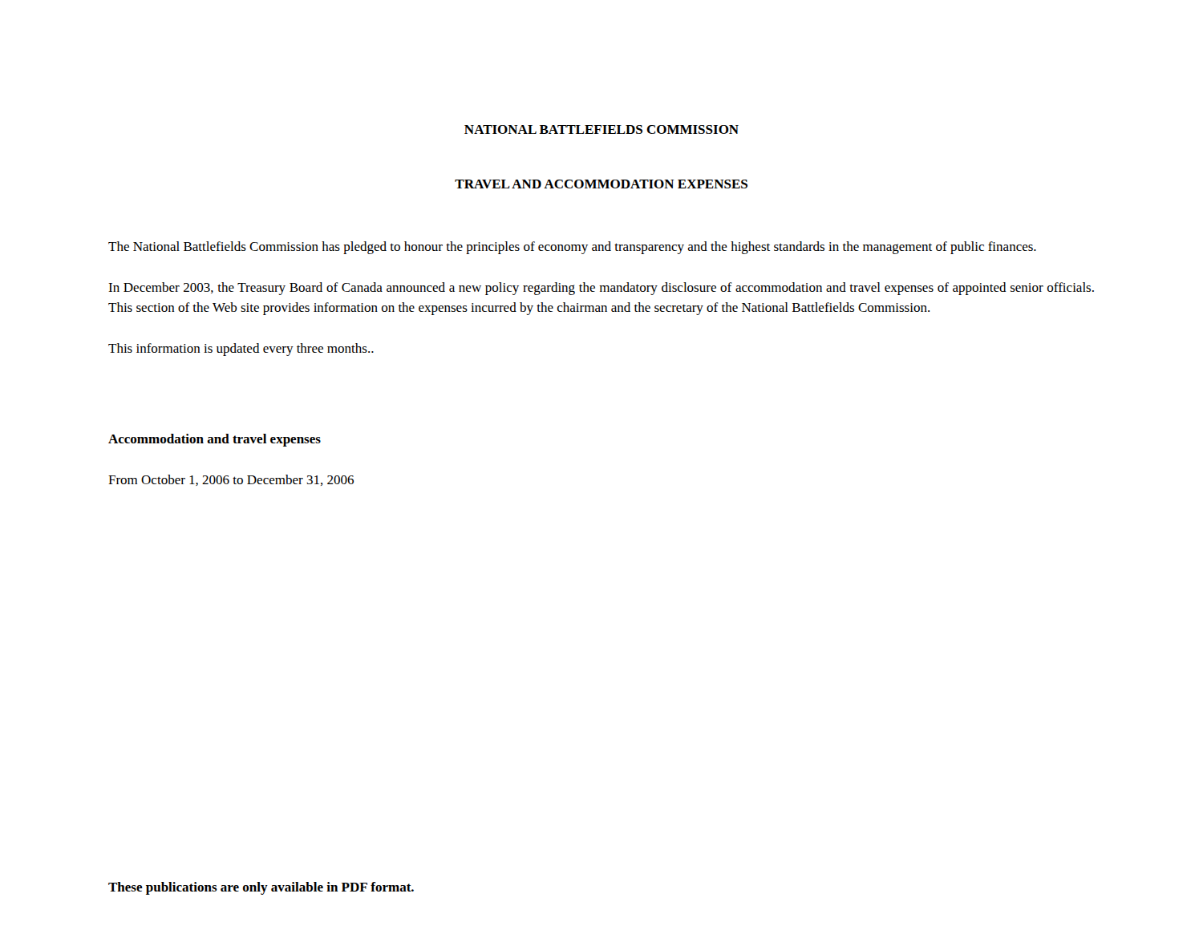NATIONAL BATTLEFIELDS COMMISSION
TRAVEL AND ACCOMMODATION EXPENSES
The National Battlefields Commission has pledged to honour the principles of economy and transparency and the highest standards in the management of public finances.
In December 2003, the Treasury Board of Canada announced a new policy regarding the mandatory disclosure of accommodation and travel expenses of appointed senior officials. This section of the Web site provides information on the expenses incurred by the chairman and the secretary of the National Battlefields Commission.
This information is updated every three months..
Accommodation and travel expenses
From October 1, 2006 to December 31, 2006
These publications are only available in PDF format.